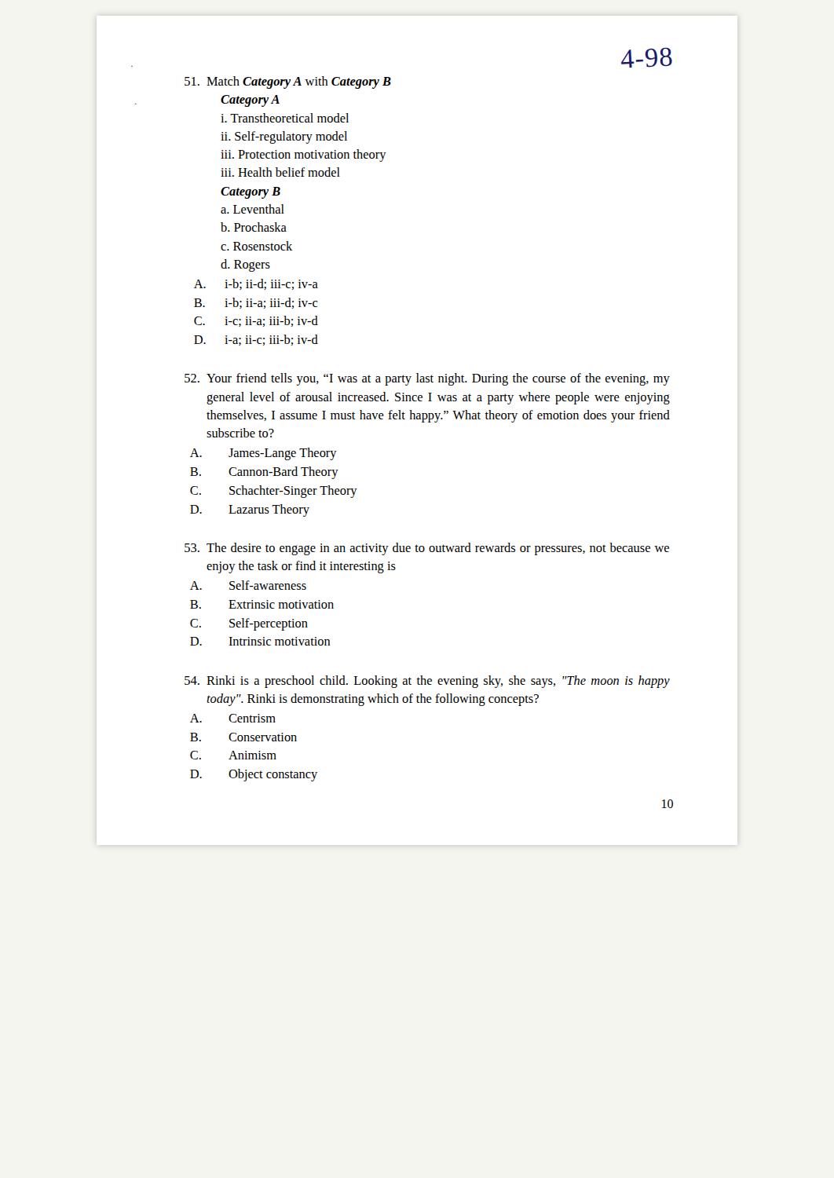4-98
. .
Match Category A with Category B
Category A
i. Transtheoretical model
ii. Self-regulatory model
iii. Protection motivation theory
iii. Health belief model
Category B
a. Leventhal
b. Prochaska
c. Rosenstock
d. Rogers
A. i-b; ii-d; iii-c; iv-a
B. i-b; ii-a; iii-d; iv-c
C. i-c; ii-a; iii-b; iv-d
D. i-a; ii-c; iii-b; iv-d
Your friend tells you, “I was at a party last night. During the course of the evening, my general level of arousal increased. Since I was at a party where people were enjoying themselves, I assume I must have felt happy.” What theory of emotion does your friend subscribe to?
A. James-Lange Theory
B. Cannon-Bard Theory
C. Schachter-Singer Theory
D. Lazarus Theory
The desire to engage in an activity due to outward rewards or pressures, not because we enjoy the task or find it interesting is
A. Self-awareness
B. Extrinsic motivation
C. Self-perception
D. Intrinsic motivation
Rinki is a preschool child. Looking at the evening sky, she says, "The moon is happy today". Rinki is demonstrating which of the following concepts?
A. Centrism
B. Conservation
C. Animism
D. Object constancy
10